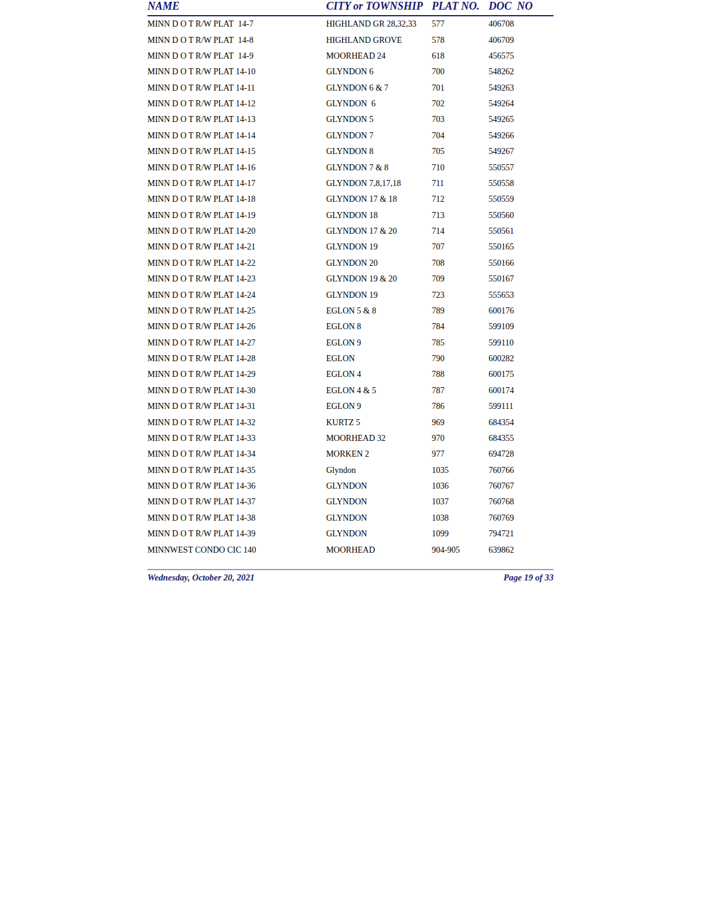| NAME | CITY or TOWNSHIP | PLAT NO. | DOC NO |
| --- | --- | --- | --- |
| MINN D O T R/W PLAT 14-7 | HIGHLAND GR 28,32,33 | 577 | 406708 |
| MINN D O T R/W PLAT 14-8 | HIGHLAND GROVE | 578 | 406709 |
| MINN D O T R/W PLAT 14-9 | MOORHEAD 24 | 618 | 456575 |
| MINN D O T R/W PLAT 14-10 | GLYNDON 6 | 700 | 548262 |
| MINN D O T R/W PLAT 14-11 | GLYNDON 6 & 7 | 701 | 549263 |
| MINN D O T R/W PLAT 14-12 | GLYNDON 6 | 702 | 549264 |
| MINN D O T R/W PLAT 14-13 | GLYNDON 5 | 703 | 549265 |
| MINN D O T R/W PLAT 14-14 | GLYNDON 7 | 704 | 549266 |
| MINN D O T R/W PLAT 14-15 | GLYNDON 8 | 705 | 549267 |
| MINN D O T R/W PLAT 14-16 | GLYNDON 7 & 8 | 710 | 550557 |
| MINN D O T R/W PLAT 14-17 | GLYNDON 7,8,17,18 | 711 | 550558 |
| MINN D O T R/W PLAT 14-18 | GLYNDON 17 & 18 | 712 | 550559 |
| MINN D O T R/W PLAT 14-19 | GLYNDON 18 | 713 | 550560 |
| MINN D O T R/W PLAT 14-20 | GLYNDON 17 & 20 | 714 | 550561 |
| MINN D O T R/W PLAT 14-21 | GLYNDON 19 | 707 | 550165 |
| MINN D O T R/W PLAT 14-22 | GLYNDON 20 | 708 | 550166 |
| MINN D O T R/W PLAT 14-23 | GLYNDON 19 & 20 | 709 | 550167 |
| MINN D O T R/W PLAT 14-24 | GLYNDON 19 | 723 | 555653 |
| MINN D O T R/W PLAT 14-25 | EGLON 5 & 8 | 789 | 600176 |
| MINN D O T R/W PLAT 14-26 | EGLON 8 | 784 | 599109 |
| MINN D O T R/W PLAT 14-27 | EGLON 9 | 785 | 599110 |
| MINN D O T R/W PLAT 14-28 | EGLON | 790 | 600282 |
| MINN D O T R/W PLAT 14-29 | EGLON 4 | 788 | 600175 |
| MINN D O T R/W PLAT 14-30 | EGLON 4 & 5 | 787 | 600174 |
| MINN D O T R/W PLAT 14-31 | EGLON 9 | 786 | 599111 |
| MINN D O T R/W PLAT 14-32 | KURTZ 5 | 969 | 684354 |
| MINN D O T R/W PLAT 14-33 | MOORHEAD 32 | 970 | 684355 |
| MINN D O T R/W PLAT 14-34 | MORKEN 2 | 977 | 694728 |
| MINN D O T R/W PLAT 14-35 | Glyndon | 1035 | 760766 |
| MINN D O T R/W PLAT 14-36 | GLYNDON | 1036 | 760767 |
| MINN D O T R/W PLAT 14-37 | GLYNDON | 1037 | 760768 |
| MINN D O T R/W PLAT 14-38 | GLYNDON | 1038 | 760769 |
| MINN D O T R/W PLAT 14-39 | GLYNDON | 1099 | 794721 |
| MINNWEST CONDO CIC 140 | MOORHEAD | 904-905 | 639862 |
Wednesday, October 20, 2021
Page 19 of 33